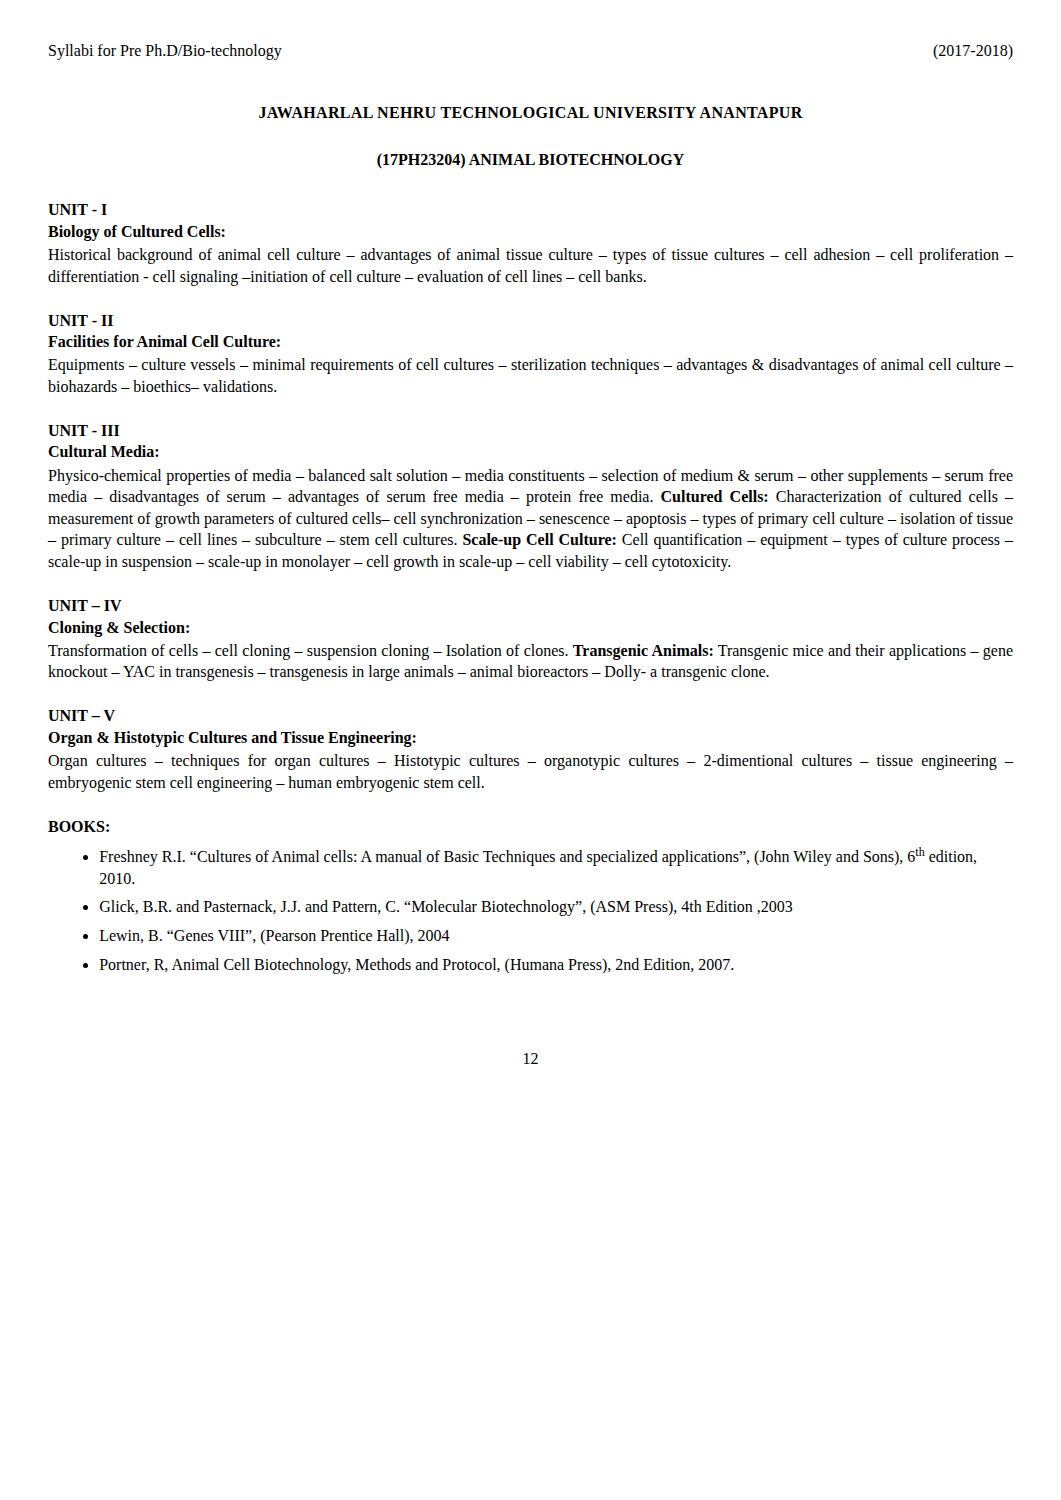Syllabi for Pre Ph.D/Bio-technology (2017-2018)
JAWAHARLAL NEHRU TECHNOLOGICAL UNIVERSITY ANANTAPUR
(17PH23204) ANIMAL BIOTECHNOLOGY
UNIT - I
Biology of Cultured Cells:
Historical background of animal cell culture – advantages of animal tissue culture – types of tissue cultures – cell adhesion – cell proliferation – differentiation - cell signaling –initiation of cell culture – evaluation of cell lines – cell banks.
UNIT - II
Facilities for Animal Cell Culture:
Equipments – culture vessels – minimal requirements of cell cultures – sterilization techniques – advantages & disadvantages of animal cell culture – biohazards – bioethics– validations.
UNIT - III
Cultural Media:
Physico-chemical properties of media – balanced salt solution – media constituents – selection of medium & serum – other supplements – serum free media – disadvantages of serum – advantages of serum free media – protein free media. Cultured Cells: Characterization of cultured cells – measurement of growth parameters of cultured cells– cell synchronization – senescence – apoptosis – types of primary cell culture – isolation of tissue – primary culture – cell lines – subculture – stem cell cultures. Scale-up Cell Culture: Cell quantification – equipment – types of culture process – scale-up in suspension – scale-up in monolayer – cell growth in scale-up – cell viability – cell cytotoxicity.
UNIT – IV
Cloning & Selection:
Transformation of cells – cell cloning – suspension cloning – Isolation of clones. Transgenic Animals: Transgenic mice and their applications – gene knockout – YAC in transgenesis – transgenesis in large animals – animal bioreactors – Dolly- a transgenic clone.
UNIT – V
Organ & Histotypic Cultures and Tissue Engineering:
Organ cultures – techniques for organ cultures – Histotypic cultures – organotypic cultures – 2-dimentional cultures – tissue engineering – embryogenic stem cell engineering – human embryogenic stem cell.
BOOKS:
Freshney R.I. “Cultures of Animal cells: A manual of Basic Techniques and specialized applications”, (John Wiley and Sons), 6th edition, 2010.
Glick, B.R. and Pasternack, J.J. and Pattern, C. “Molecular Biotechnology”, (ASM Press), 4th Edition ,2003
Lewin, B. “Genes VIII”, (Pearson Prentice Hall), 2004
Portner, R, Animal Cell Biotechnology, Methods and Protocol, (Humana Press), 2nd Edition, 2007.
12